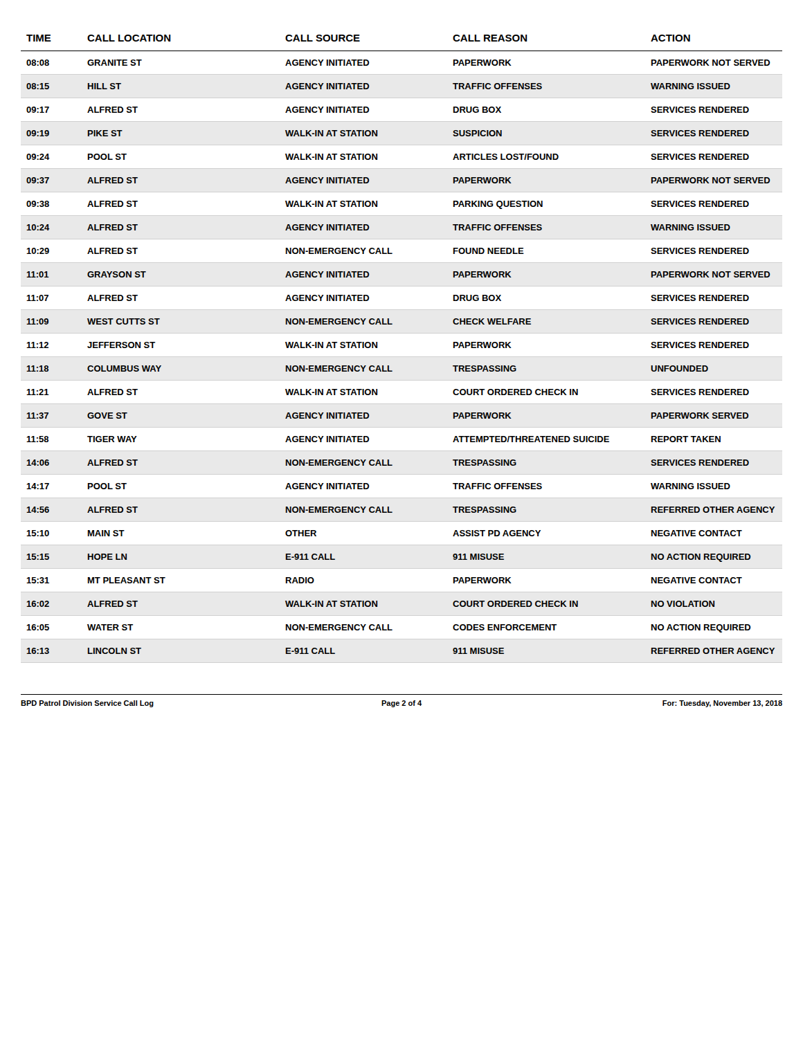| TIME | CALL LOCATION | CALL SOURCE | CALL REASON | ACTION |
| --- | --- | --- | --- | --- |
| 08:08 | GRANITE ST | AGENCY INITIATED | PAPERWORK | PAPERWORK NOT SERVED |
| 08:15 | HILL ST | AGENCY INITIATED | TRAFFIC OFFENSES | WARNING ISSUED |
| 09:17 | ALFRED ST | AGENCY INITIATED | DRUG BOX | SERVICES RENDERED |
| 09:19 | PIKE ST | WALK-IN AT STATION | SUSPICION | SERVICES RENDERED |
| 09:24 | POOL ST | WALK-IN AT STATION | ARTICLES LOST/FOUND | SERVICES RENDERED |
| 09:37 | ALFRED ST | AGENCY INITIATED | PAPERWORK | PAPERWORK NOT SERVED |
| 09:38 | ALFRED ST | WALK-IN AT STATION | PARKING QUESTION | SERVICES RENDERED |
| 10:24 | ALFRED ST | AGENCY INITIATED | TRAFFIC OFFENSES | WARNING ISSUED |
| 10:29 | ALFRED ST | NON-EMERGENCY CALL | FOUND NEEDLE | SERVICES RENDERED |
| 11:01 | GRAYSON ST | AGENCY INITIATED | PAPERWORK | PAPERWORK NOT SERVED |
| 11:07 | ALFRED ST | AGENCY INITIATED | DRUG BOX | SERVICES RENDERED |
| 11:09 | WEST CUTTS ST | NON-EMERGENCY CALL | CHECK WELFARE | SERVICES RENDERED |
| 11:12 | JEFFERSON ST | WALK-IN AT STATION | PAPERWORK | SERVICES RENDERED |
| 11:18 | COLUMBUS WAY | NON-EMERGENCY CALL | TRESPASSING | UNFOUNDED |
| 11:21 | ALFRED ST | WALK-IN AT STATION | COURT ORDERED CHECK IN | SERVICES RENDERED |
| 11:37 | GOVE ST | AGENCY INITIATED | PAPERWORK | PAPERWORK SERVED |
| 11:58 | TIGER WAY | AGENCY INITIATED | ATTEMPTED/THREATENED SUICIDE | REPORT TAKEN |
| 14:06 | ALFRED ST | NON-EMERGENCY CALL | TRESPASSING | SERVICES RENDERED |
| 14:17 | POOL ST | AGENCY INITIATED | TRAFFIC OFFENSES | WARNING ISSUED |
| 14:56 | ALFRED ST | NON-EMERGENCY CALL | TRESPASSING | REFERRED OTHER AGENCY |
| 15:10 | MAIN ST | OTHER | ASSIST PD AGENCY | NEGATIVE CONTACT |
| 15:15 | HOPE LN | E-911 CALL | 911 MISUSE | NO ACTION REQUIRED |
| 15:31 | MT PLEASANT ST | RADIO | PAPERWORK | NEGATIVE CONTACT |
| 16:02 | ALFRED ST | WALK-IN AT STATION | COURT ORDERED CHECK IN | NO VIOLATION |
| 16:05 | WATER ST | NON-EMERGENCY CALL | CODES ENFORCEMENT | NO ACTION REQUIRED |
| 16:13 | LINCOLN ST | E-911 CALL | 911 MISUSE | REFERRED OTHER AGENCY |
BPD Patrol Division Service Call Log
Page 2 of 4
For: Tuesday, November 13, 2018